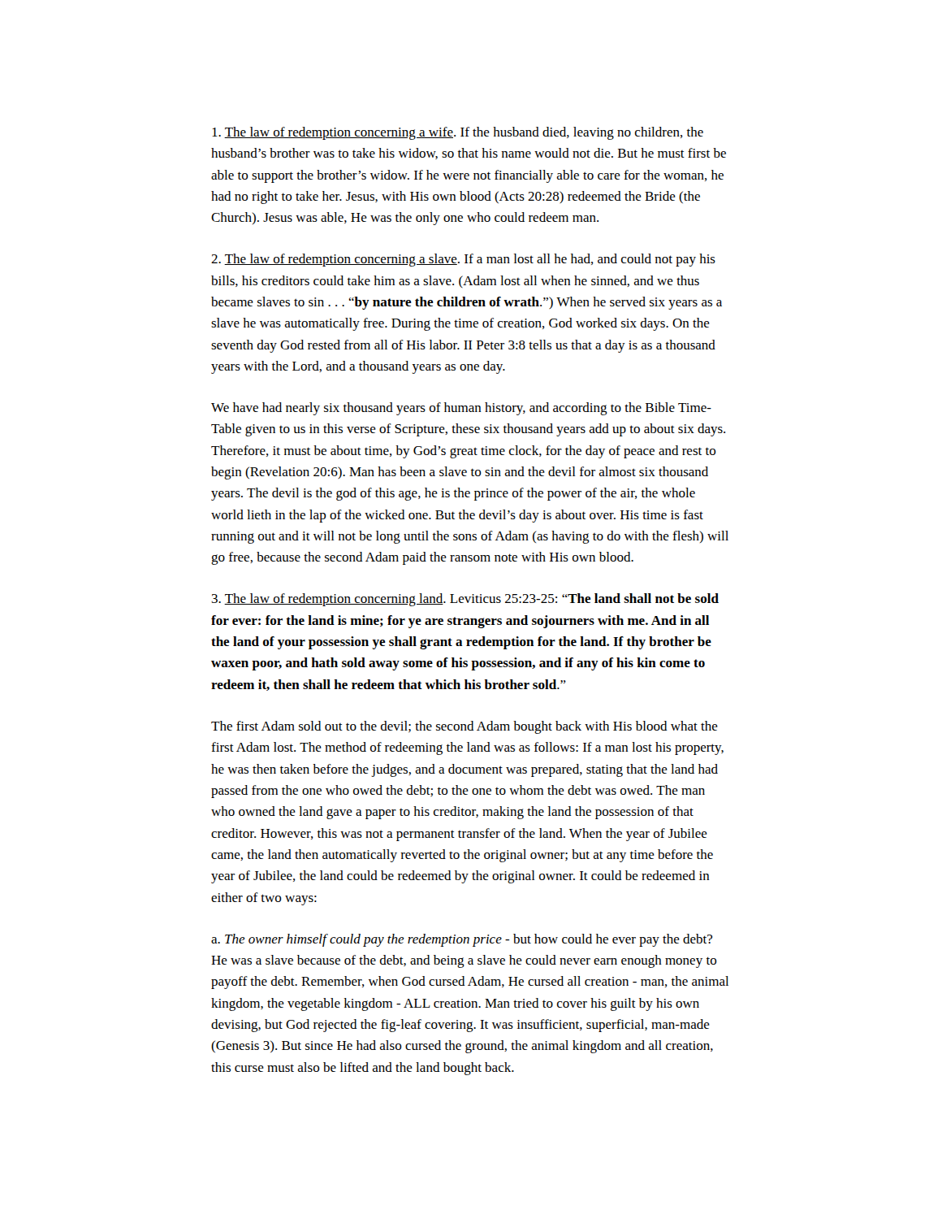1. The law of redemption concerning a wife. If the husband died, leaving no children, the husband’s brother was to take his widow, so that his name would not die. But he must first be able to support the brother’s widow. If he were not financially able to care for the woman, he had no right to take her. Jesus, with His own blood (Acts 20:28) redeemed the Bride (the Church). Jesus was able, He was the only one who could redeem man.
2. The law of redemption concerning a slave. If a man lost all he had, and could not pay his bills, his creditors could take him as a slave. (Adam lost all when he sinned, and we thus became slaves to sin . . . “by nature the children of wrath.”) When he served six years as a slave he was automatically free. During the time of creation, God worked six days. On the seventh day God rested from all of His labor. II Peter 3:8 tells us that a day is as a thousand years with the Lord, and a thousand years as one day.
We have had nearly six thousand years of human history, and according to the Bible Time-Table given to us in this verse of Scripture, these six thousand years add up to about six days. Therefore, it must be about time, by God’s great time clock, for the day of peace and rest to begin (Revelation 20:6). Man has been a slave to sin and the devil for almost six thousand years. The devil is the god of this age, he is the prince of the power of the air, the whole world lieth in the lap of the wicked one. But the devil’s day is about over. His time is fast running out and it will not be long until the sons of Adam (as having to do with the flesh) will go free, because the second Adam paid the ransom note with His own blood.
3. The law of redemption concerning land. Leviticus 25:23-25: “The land shall not be sold for ever: for the land is mine; for ye are strangers and sojourners with me. And in all the land of your possession ye shall grant a redemption for the land. If thy brother be waxen poor, and hath sold away some of his possession, and if any of his kin come to redeem it, then shall he redeem that which his brother sold.”
The first Adam sold out to the devil; the second Adam bought back with His blood what the first Adam lost. The method of redeeming the land was as follows: If a man lost his property, he was then taken before the judges, and a document was prepared, stating that the land had passed from the one who owed the debt; to the one to whom the debt was owed. The man who owned the land gave a paper to his creditor, making the land the possession of that creditor. However, this was not a permanent transfer of the land. When the year of Jubilee came, the land then automatically reverted to the original owner; but at any time before the year of Jubilee, the land could be redeemed by the original owner. It could be redeemed in either of two ways:
a. The owner himself could pay the redemption price - but how could he ever pay the debt? He was a slave because of the debt, and being a slave he could never earn enough money to payoff the debt. Remember, when God cursed Adam, He cursed all creation - man, the animal kingdom, the vegetable kingdom - ALL creation. Man tried to cover his guilt by his own devising, but God rejected the fig-leaf covering. It was insufficient, superficial, man-made (Genesis 3). But since He had also cursed the ground, the animal kingdom and all creation, this curse must also be lifted and the land bought back.